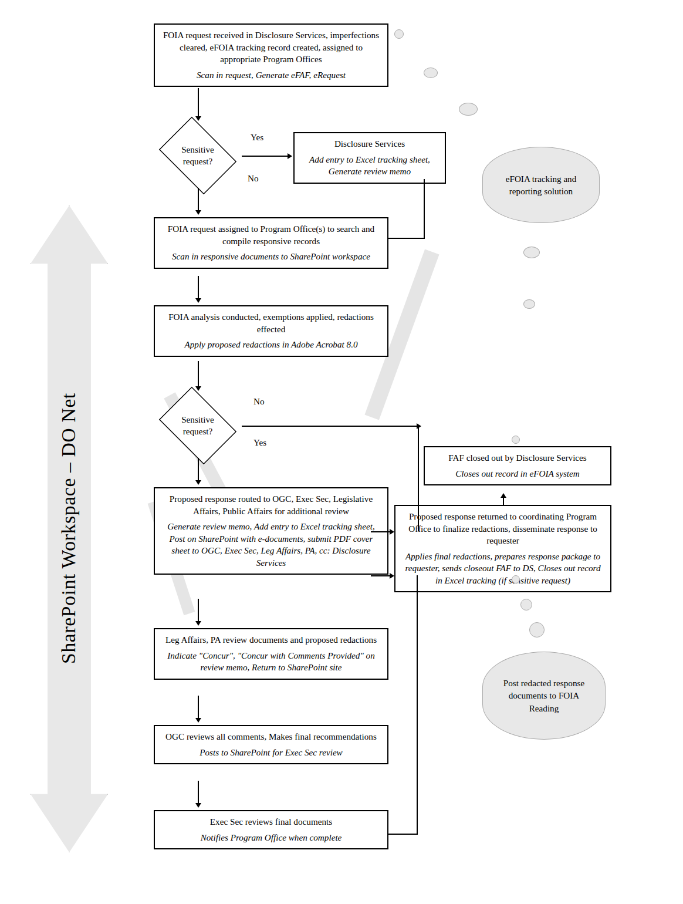SharePoint Workspace – DO Net
FOIA request received in Disclosure Services, imperfections cleared, eFOIA tracking record created, assigned to appropriate Program Offices Scan in request, Generate eFAF, eRequest
Sensitive
request?
Yes
Disclosure Services Add entry to Excel tracking sheet, Generate review memo
No
eFOIA tracking and reporting solution
FOIA request assigned to Program Office(s) to search and compile responsive records Scan in responsive documents to SharePoint workspace
FOIA analysis conducted, exemptions applied, redactions effected Apply proposed redactions in Adobe Acrobat 8.0
Sensitive
request?
No
Yes
FAF closed out by Disclosure Services Closes out record in eFOIA system
Proposed response routed to OGC, Exec Sec, Legislative Affairs, Public Affairs for additional review Generate review memo, Add entry to Excel tracking sheet, Post on SharePoint with e-documents, submit PDF cover sheet to OGC, Exec Sec, Leg Affairs, PA, cc: Disclosure Services
Proposed response returned to coordinating Program Office to finalize redactions, disseminate response to requester Applies final redactions, prepares response package to requester, sends closeout FAF to DS, Closes out record in Excel tracking (if sensitive request)
Leg Affairs, PA review documents and proposed redactions Indicate "Concur", "Concur with Comments Provided" on review memo, Return to SharePoint site
OGC reviews all comments, Makes final recommendations Posts to SharePoint for Exec Sec review
Exec Sec reviews final documents Notifies Program Office when complete
Post redacted response documents to FOIA Reading